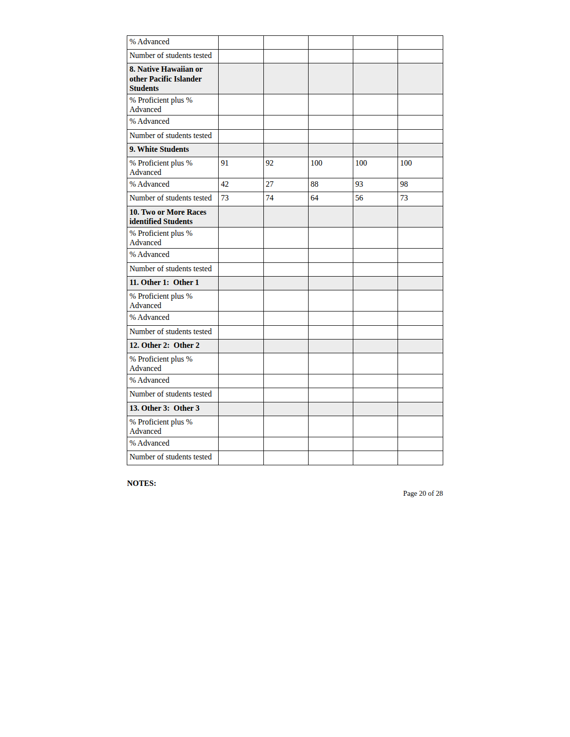| % Advanced | | | | | |
| Number of students tested | | | | | |
| 8. Native Hawaiian or other Pacific Islander Students | | | | | |
| % Proficient plus % Advanced | | | | | |
| % Advanced | | | | | |
| Number of students tested | | | | | |
| 9. White Students | | | | | |
| % Proficient plus % Advanced | 91 | 92 | 100 | 100 | 100 |
| % Advanced | 42 | 27 | 88 | 93 | 98 |
| Number of students tested | 73 | 74 | 64 | 56 | 73 |
| 10. Two or More Races identified Students | | | | | |
| % Proficient plus % Advanced | | | | | |
| % Advanced | | | | | |
| Number of students tested | | | | | |
| 11. Other 1: Other 1 | | | | | |
| % Proficient plus % Advanced | | | | | |
| % Advanced | | | | | |
| Number of students tested | | | | | |
| 12. Other 2: Other 2 | | | | | |
| % Proficient plus % Advanced | | | | | |
| % Advanced | | | | | |
| Number of students tested | | | | | |
| 13. Other 3: Other 3 | | | | | |
| % Proficient plus % Advanced | | | | | |
| % Advanced | | | | | |
| Number of students tested | | | | | |
NOTES:
Page 20 of 28